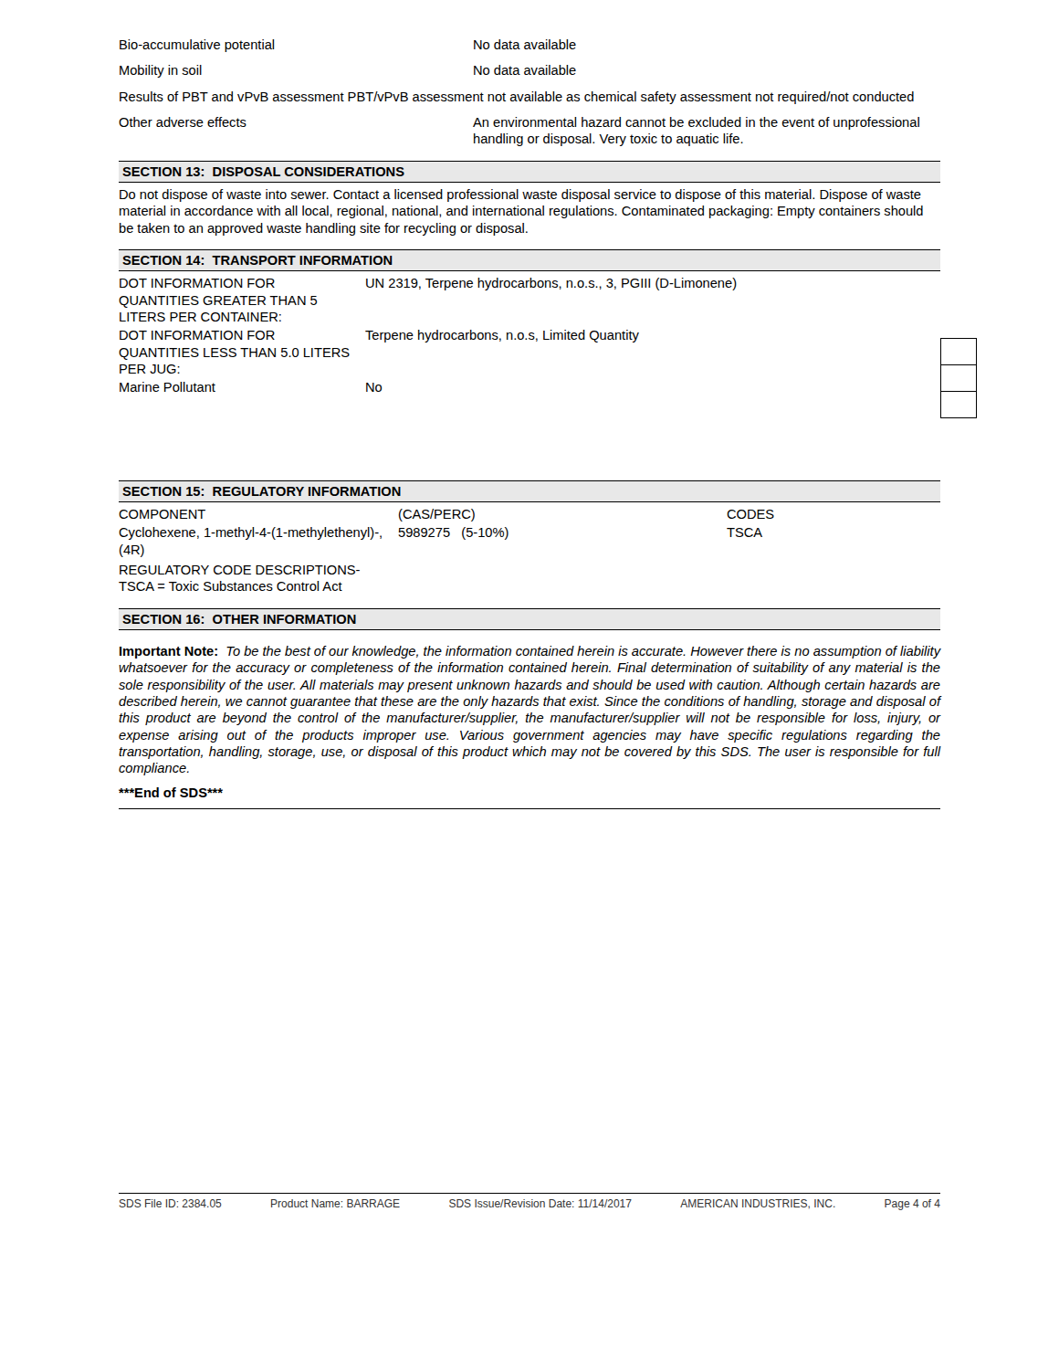Bio-accumulative potential
No data available
Mobility in soil
No data available
Results of PBT and vPvB assessment PBT/vPvB assessment not available as chemical safety assessment not required/not conducted
Other adverse effects
An environmental hazard cannot be excluded in the event of unprofessional handling or disposal. Very toxic to aquatic life.
SECTION 13: DISPOSAL CONSIDERATIONS
Do not dispose of waste into sewer. Contact a licensed professional waste disposal service to dispose of this material. Dispose of waste material in accordance with all local, regional, national, and international regulations. Contaminated packaging: Empty containers should be taken to an approved waste handling site for recycling or disposal.
SECTION 14: TRANSPORT INFORMATION
| DOT INFORMATION FOR QUANTITIES GREATER THAN 5 LITERS PER CONTAINER: | UN 2319, Terpene hydrocarbons, n.o.s., 3, PGIII (D-Limonene) |
| DOT INFORMATION FOR QUANTITIES LESS THAN 5.0 LITERS PER JUG: | Terpene hydrocarbons, n.o.s, Limited Quantity |
| Marine Pollutant | No |
SECTION 15: REGULATORY INFORMATION
| COMPONENT | (CAS/PERC) | CODES |
| Cyclohexene, 1-methyl-4-(1-methylethenyl)-, (4R) | 5989275 (5-10%) | TSCA |
REGULATORY CODE DESCRIPTIONS-
TSCA = Toxic Substances Control Act
SECTION 16: OTHER INFORMATION
Important Note: To be the best of our knowledge, the information contained herein is accurate. However there is no assumption of liability whatsoever for the accuracy or completeness of the information contained herein. Final determination of suitability of any material is the sole responsibility of the user. All materials may present unknown hazards and should be used with caution. Although certain hazards are described herein, we cannot guarantee that these are the only hazards that exist. Since the conditions of handling, storage and disposal of this product are beyond the control of the manufacturer/supplier, the manufacturer/supplier will not be responsible for loss, injury, or expense arising out of the products improper use. Various government agencies may have specific regulations regarding the transportation, handling, storage, use, or disposal of this product which may not be covered by this SDS. The user is responsible for full compliance.
***End of SDS***
SDS File ID: 2384.05 Product Name: BARRAGE SDS Issue/Revision Date: 11/14/2017 AMERICAN INDUSTRIES, INC. Page 4 of 4